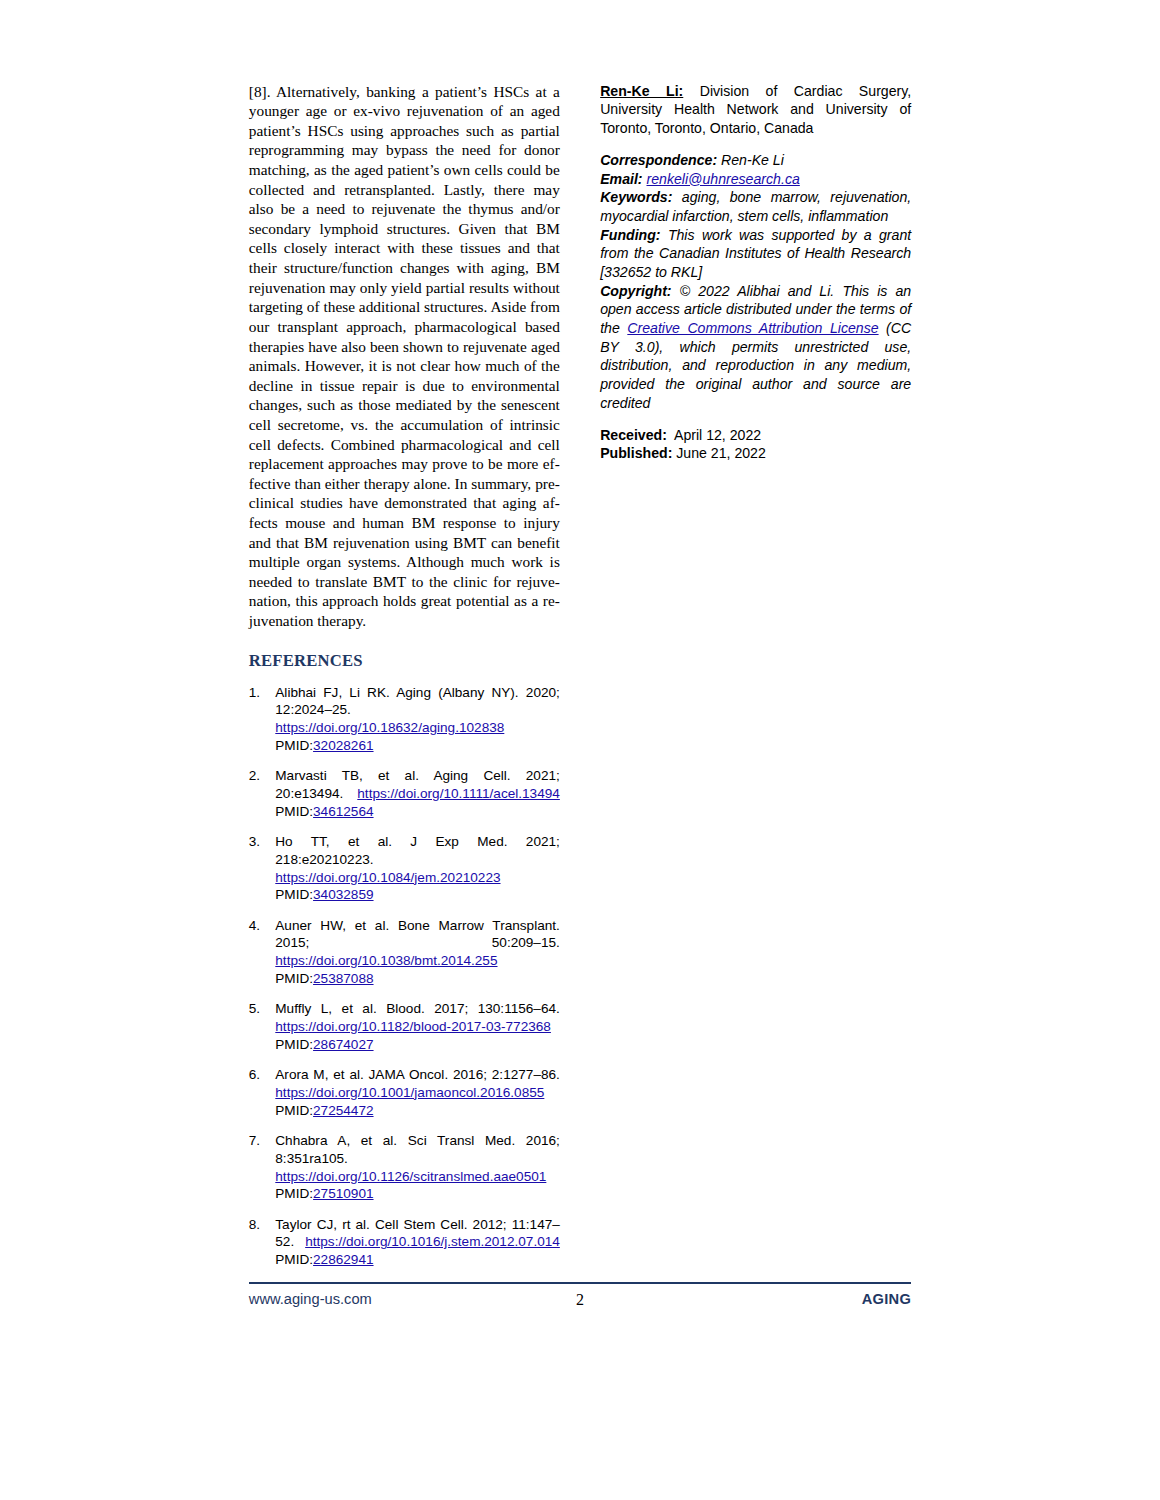[8]. Alternatively, banking a patient’s HSCs at a younger age or ex-vivo rejuvenation of an aged patient’s HSCs using approaches such as partial reprogramming may bypass the need for donor matching, as the aged patient’s own cells could be collected and retransplanted. Lastly, there may also be a need to rejuvenate the thymus and/or secondary lymphoid structures. Given that BM cells closely interact with these tissues and that their structure/function changes with aging, BM rejuvenation may only yield partial results without targeting of these additional structures. Aside from our transplant approach, pharmacological based therapies have also been shown to rejuvenate aged animals. However, it is not clear how much of the decline in tissue repair is due to environmental changes, such as those mediated by the senescent cell secretome, vs. the accumulation of intrinsic cell defects. Combined pharmacological and cell replacement approaches may prove to be more effective than either therapy alone. In summary, pre-clinical studies have demonstrated that aging affects mouse and human BM response to injury and that BM rejuvenation using BMT can benefit multiple organ systems. Although much work is needed to translate BMT to the clinic for rejuvenation, this approach holds great potential as a rejuvenation therapy.
REFERENCES
1. Alibhai FJ, Li RK. Aging (Albany NY). 2020; 12:2024–25. https://doi.org/10.18632/aging.102838 PMID:32028261
2. Marvasti TB, et al. Aging Cell. 2021; 20:e13494. https://doi.org/10.1111/acel.13494 PMID:34612564
3. Ho TT, et al. J Exp Med. 2021; 218:e20210223. https://doi.org/10.1084/jem.20210223 PMID:34032859
4. Auner HW, et al. Bone Marrow Transplant. 2015; 50:209–15. https://doi.org/10.1038/bmt.2014.255 PMID:25387088
5. Muffly L, et al. Blood. 2017; 130:1156–64. https://doi.org/10.1182/blood-2017-03-772368 PMID:28674027
6. Arora M, et al. JAMA Oncol. 2016; 2:1277–86. https://doi.org/10.1001/jamaoncol.2016.0855 PMID:27254472
7. Chhabra A, et al. Sci Transl Med. 2016; 8:351ra105. https://doi.org/10.1126/scitranslmed.aae0501 PMID:27510901
8. Taylor CJ, rt al. Cell Stem Cell. 2012; 11:147–52. https://doi.org/10.1016/j.stem.2012.07.014 PMID:22862941
Ren-Ke Li: Division of Cardiac Surgery, University Health Network and University of Toronto, Toronto, Ontario, Canada
Correspondence: Ren-Ke Li
Email: renkeli@uhnresearch.ca
Keywords: aging, bone marrow, rejuvenation, myocardial infarction, stem cells, inflammation
Funding: This work was supported by a grant from the Canadian Institutes of Health Research [332652 to RKL]
Copyright: © 2022 Alibhai and Li. This is an open access article distributed under the terms of the Creative Commons Attribution License (CC BY 3.0), which permits unrestricted use, distribution, and reproduction in any medium, provided the original author and source are credited
Received: April 12, 2022
Published: June 21, 2022
www.aging-us.com 2 AGING